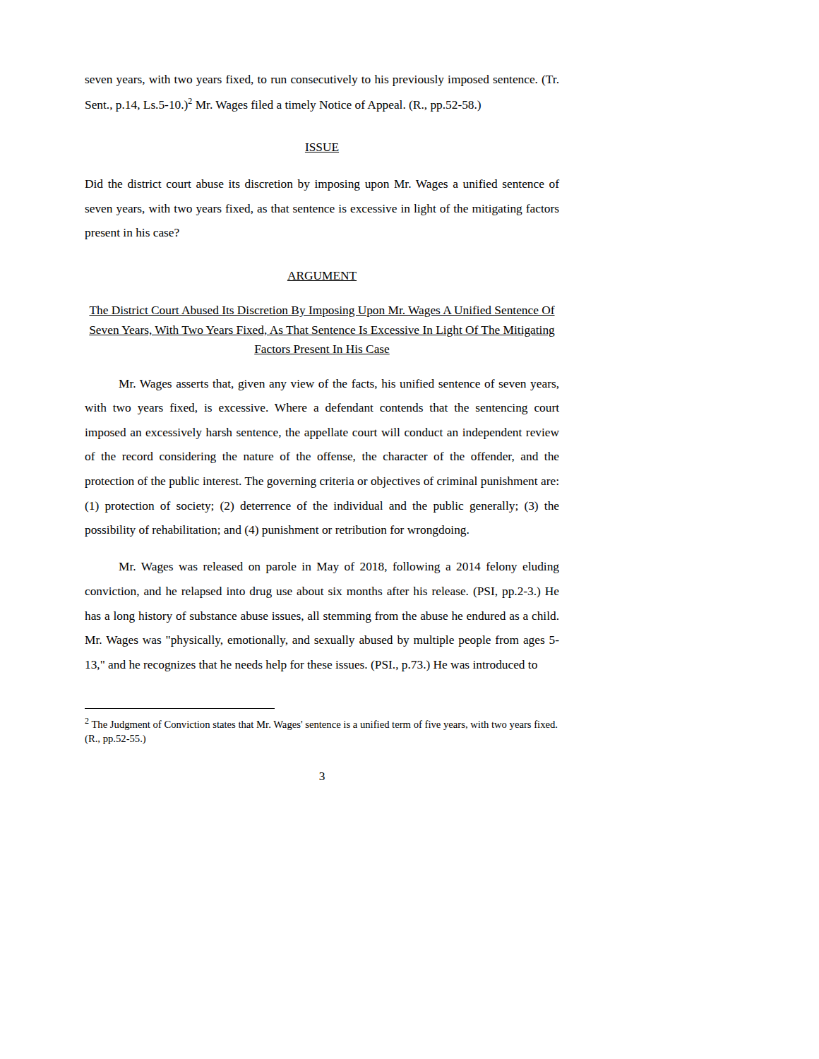seven years, with two years fixed, to run consecutively to his previously imposed sentence. (Tr. Sent., p.14, Ls.5-10.)2 Mr. Wages filed a timely Notice of Appeal. (R., pp.52-58.)
ISSUE
Did the district court abuse its discretion by imposing upon Mr. Wages a unified sentence of seven years, with two years fixed, as that sentence is excessive in light of the mitigating factors present in his case?
ARGUMENT
The District Court Abused Its Discretion By Imposing Upon Mr. Wages A Unified Sentence Of Seven Years, With Two Years Fixed, As That Sentence Is Excessive In Light Of The Mitigating Factors Present In His Case
Mr. Wages asserts that, given any view of the facts, his unified sentence of seven years, with two years fixed, is excessive. Where a defendant contends that the sentencing court imposed an excessively harsh sentence, the appellate court will conduct an independent review of the record considering the nature of the offense, the character of the offender, and the protection of the public interest. The governing criteria or objectives of criminal punishment are: (1) protection of society; (2) deterrence of the individual and the public generally; (3) the possibility of rehabilitation; and (4) punishment or retribution for wrongdoing.
Mr. Wages was released on parole in May of 2018, following a 2014 felony eluding conviction, and he relapsed into drug use about six months after his release. (PSI, pp.2-3.) He has a long history of substance abuse issues, all stemming from the abuse he endured as a child. Mr. Wages was "physically, emotionally, and sexually abused by multiple people from ages 5-13," and he recognizes that he needs help for these issues. (PSI., p.73.) He was introduced to
2 The Judgment of Conviction states that Mr. Wages' sentence is a unified term of five years, with two years fixed. (R., pp.52-55.)
3